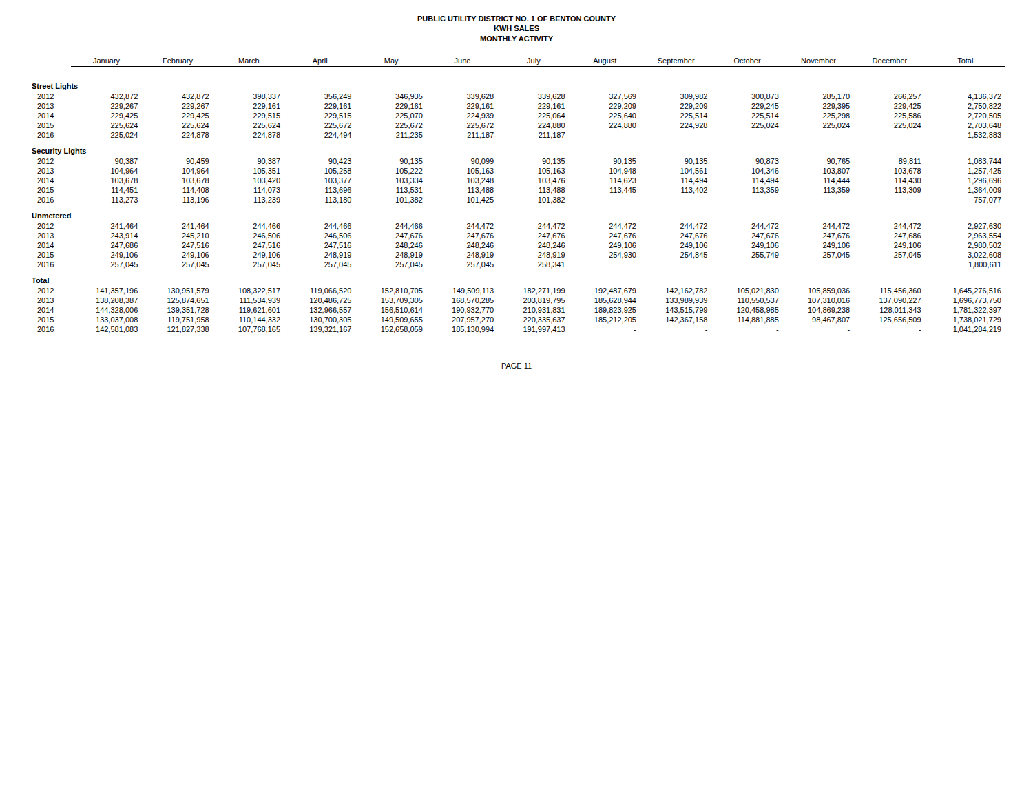PUBLIC UTILITY DISTRICT NO. 1 OF BENTON COUNTY
KWH SALES
MONTHLY ACTIVITY
| | January | February | March | April | May | June | July | August | September | October | November | December | Total |
| --- | --- | --- | --- | --- | --- | --- | --- | --- | --- | --- | --- | --- | --- |
| Street Lights |
| 2012 | 432,872 | 432,872 | 398,337 | 356,249 | 346,935 | 339,628 | 339,628 | 327,569 | 309,982 | 300,873 | 285,170 | 266,257 | 4,136,372 |
| 2013 | 229,267 | 229,267 | 229,161 | 229,161 | 229,161 | 229,161 | 229,161 | 229,209 | 229,209 | 229,245 | 229,395 | 229,425 | 2,750,822 |
| 2014 | 229,425 | 229,425 | 229,515 | 229,515 | 225,070 | 224,939 | 225,064 | 225,640 | 225,514 | 225,514 | 225,298 | 225,586 | 2,720,505 |
| 2015 | 225,624 | 225,624 | 225,624 | 225,672 | 225,672 | 225,672 | 224,880 | 224,880 | 224,928 | 225,024 | 225,024 | 225,024 | 2,703,648 |
| 2016 | 225,024 | 224,878 | 224,878 | 224,494 | 211,235 | 211,187 | 211,187 | | | | | | 1,532,883 |
| Security Lights |
| 2012 | 90,387 | 90,459 | 90,387 | 90,423 | 90,135 | 90,099 | 90,135 | 90,135 | 90,135 | 90,873 | 90,765 | 89,811 | 1,083,744 |
| 2013 | 104,964 | 104,964 | 105,351 | 105,258 | 105,222 | 105,163 | 105,163 | 104,948 | 104,561 | 104,346 | 103,807 | 103,678 | 1,257,425 |
| 2014 | 103,678 | 103,678 | 103,420 | 103,377 | 103,334 | 103,248 | 103,476 | 114,623 | 114,494 | 114,494 | 114,444 | 114,430 | 1,296,696 |
| 2015 | 114,451 | 114,408 | 114,073 | 113,696 | 113,531 | 113,488 | 113,488 | 113,445 | 113,402 | 113,359 | 113,359 | 113,309 | 1,364,009 |
| 2016 | 113,273 | 113,196 | 113,239 | 113,180 | 101,382 | 101,425 | 101,382 | | | | | | 757,077 |
| Unmetered |
| 2012 | 241,464 | 241,464 | 244,466 | 244,466 | 244,466 | 244,472 | 244,472 | 244,472 | 244,472 | 244,472 | 244,472 | 244,472 | 2,927,630 |
| 2013 | 243,914 | 245,210 | 246,506 | 246,506 | 247,676 | 247,676 | 247,676 | 247,676 | 247,676 | 247,676 | 247,676 | 247,686 | 2,963,554 |
| 2014 | 247,686 | 247,516 | 247,516 | 247,516 | 248,246 | 248,246 | 248,246 | 249,106 | 249,106 | 249,106 | 249,106 | 249,106 | 2,980,502 |
| 2015 | 249,106 | 249,106 | 249,106 | 248,919 | 248,919 | 248,919 | 248,919 | 254,930 | 254,845 | 255,749 | 257,045 | 257,045 | 3,022,608 |
| 2016 | 257,045 | 257,045 | 257,045 | 257,045 | 257,045 | 257,045 | 258,341 | | | | | | 1,800,611 |
| Total |
| 2012 | 141,357,196 | 130,951,579 | 108,322,517 | 119,066,520 | 152,810,705 | 149,509,113 | 182,271,199 | 192,487,679 | 142,162,782 | 105,021,830 | 105,859,036 | 115,456,360 | 1,645,276,516 |
| 2013 | 138,208,387 | 125,874,651 | 111,534,939 | 120,486,725 | 153,709,305 | 168,570,285 | 203,819,795 | 185,628,944 | 133,989,939 | 110,550,537 | 107,310,016 | 137,090,227 | 1,696,773,750 |
| 2014 | 144,328,006 | 139,351,728 | 119,621,601 | 132,966,557 | 156,510,614 | 190,932,770 | 210,931,831 | 189,823,925 | 143,515,799 | 120,458,985 | 104,869,238 | 128,011,343 | 1,781,322,397 |
| 2015 | 133,037,008 | 119,751,958 | 110,144,332 | 130,700,305 | 149,509,655 | 207,957,270 | 220,335,637 | 185,212,205 | 142,367,158 | 114,881,885 | 98,467,807 | 125,656,509 | 1,738,021,729 |
| 2016 | 142,581,083 | 121,827,338 | 107,768,165 | 139,321,167 | 152,658,059 | 185,130,994 | 191,997,413 | - | - | - | - | - | 1,041,284,219 |
PAGE 11